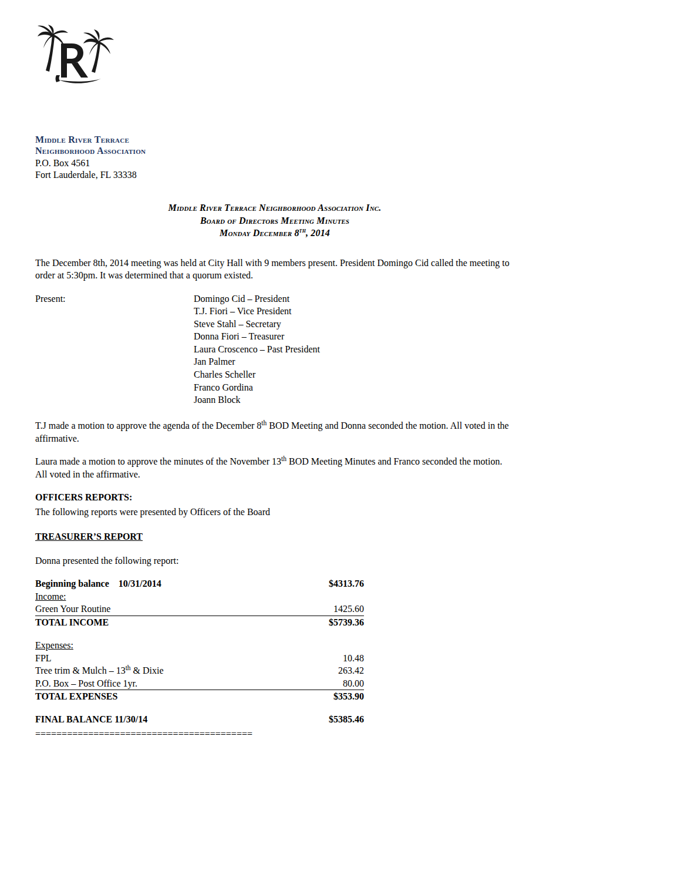Middle River Terrace
Neighborhood Association
P.O. Box 4561
Fort Lauderdale, FL 33338
Middle River Terrace Neighborhood Association Inc. Board of Directors Meeting Minutes Monday December 8th, 2014
The December 8th, 2014 meeting was held at City Hall with 9 members present. President Domingo Cid called the meeting to order at 5:30pm. It was determined that a quorum existed.
Present:
Domingo Cid – President
T.J. Fiori – Vice President
Steve Stahl – Secretary
Donna Fiori – Treasurer
Laura Croscenco – Past President
Jan Palmer
Charles Scheller
Franco Gordina
Joann Block
T.J made a motion to approve the agenda of the December 8th BOD Meeting and Donna seconded the motion. All voted in the affirmative.
Laura made a motion to approve the minutes of the November 13th BOD Meeting Minutes and Franco seconded the motion. All voted in the affirmative.
OFFICERS REPORTS:
The following reports were presented by Officers of the Board
TREASURER’S REPORT
Donna presented the following report:
| Beginning balance 10/31/2014 | $4313.76 |
| Income: | |
| Green Your Routine | 1425.60 |
| TOTAL INCOME | $5739.36 |
| Expenses: | |
| FPL | 10.48 |
| Tree trim & Mulch – 13 th & Dixie | 263.42 |
| P.O. Box – Post Office 1yr. | 80.00 |
| TOTAL EXPENSES | $353.90 |
| FINAL BALANCE 11/30/14 | $5385.46 |
=========================================